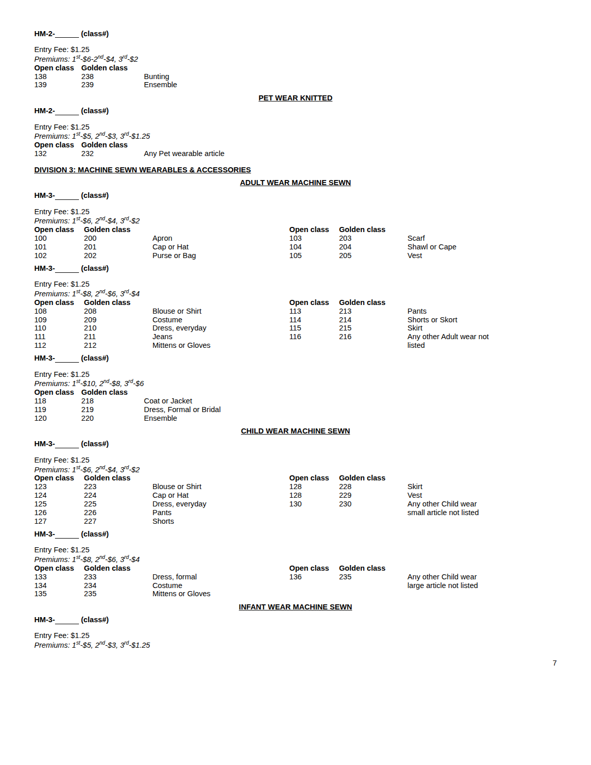HM-2- (class#)
Entry Fee: $1.25
Premiums: 1st-$6-2nd-$4, 3rd-$2
| Open class | Golden class | |
| --- | --- | --- |
| 138 | 238 | Bunting |
| 139 | 239 | Ensemble |
PET WEAR KNITTED
HM-2- (class#)
Entry Fee: $1.25
Premiums: 1st-$5, 2nd-$3, 3rd-$1.25
| Open class | Golden class | |
| --- | --- | --- |
| 132 | 232 | Any Pet wearable article |
DIVISION 3: MACHINE SEWN WEARABLES & ACCESSORIES
ADULT WEAR MACHINE SEWN
HM-3- (class#)
Entry Fee: $1.25
Premiums: 1st-$6, 2nd-$4, 3rd-$2
| Open class | Golden class | | Open class | Golden class | |
| --- | --- | --- | --- | --- | --- |
| 100 | 200 | Apron | 103 | 203 | Scarf |
| 101 | 201 | Cap or Hat | 104 | 204 | Shawl or Cape |
| 102 | 202 | Purse or Bag | 105 | 205 | Vest |
HM-3- (class#)
Entry Fee: $1.25
Premiums: 1st-$8, 2nd-$6, 3rd-$4
| Open class | Golden class | | Open class | Golden class | |
| --- | --- | --- | --- | --- | --- |
| 108 | 208 | Blouse or Shirt | 113 | 213 | Pants |
| 109 | 209 | Costume | 114 | 214 | Shorts or Skort |
| 110 | 210 | Dress, everyday | 115 | 215 | Skirt |
| 111 | 211 | Jeans | 116 | 216 | Any other Adult wear not |
| 112 | 212 | Mittens or Gloves | | | listed |
HM-3- (class#)
Entry Fee: $1.25
Premiums: 1st-$10, 2nd-$8, 3rd-$6
| Open class | Golden class | |
| --- | --- | --- |
| 118 | 218 | Coat or Jacket |
| 119 | 219 | Dress, Formal or Bridal |
| 120 | 220 | Ensemble |
CHILD WEAR MACHINE SEWN
HM-3- (class#)
Entry Fee: $1.25
Premiums: 1st-$6, 2nd-$4, 3rd-$2
| Open class | Golden class | | Open class | Golden class | |
| --- | --- | --- | --- | --- | --- |
| 123 | 223 | Blouse or Shirt | 128 | 228 | Skirt |
| 124 | 224 | Cap or Hat | 128 | 229 | Vest |
| 125 | 225 | Dress, everyday | 130 | 230 | Any other Child wear |
| 126 | 226 | Pants | | | small article not listed |
| 127 | 227 | Shorts | | | |
HM-3- (class#)
Entry Fee: $1.25
Premiums: 1st-$8, 2nd-$6, 3rd-$4
| Open class | Golden class | | Open class | Golden class | |
| --- | --- | --- | --- | --- | --- |
| 133 | 233 | Dress, formal | 136 | 235 | Any other Child wear |
| 134 | 234 | Costume | | | large article not listed |
| 135 | 235 | Mittens or Gloves | | | |
INFANT WEAR MACHINE SEWN
HM-3- (class#)
Entry Fee: $1.25
Premiums: 1st-$5, 2nd-$3, 3rd-$1.25
7